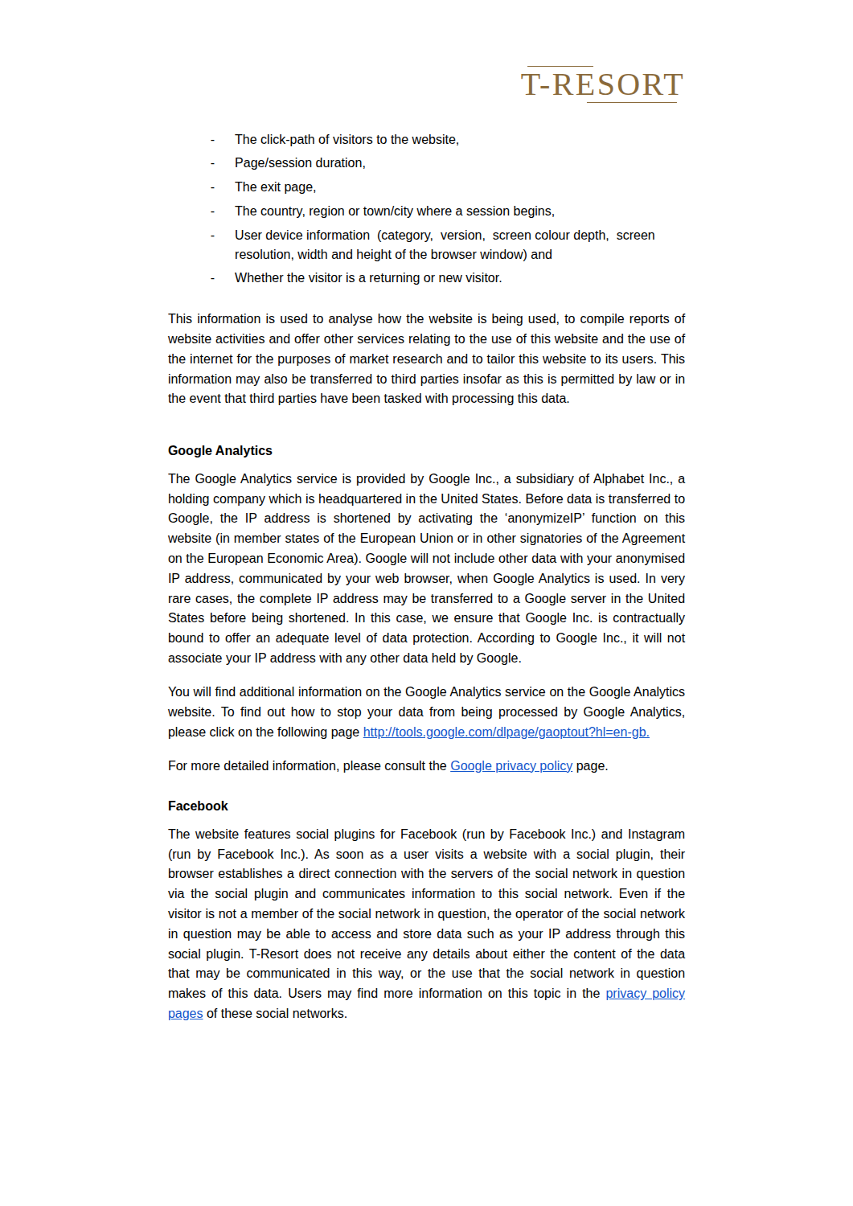T-RESORT
The click-path of visitors to the website,
Page/session duration,
The exit page,
The country, region or town/city where a session begins,
User device information (category, version, screen colour depth, screen resolution, width and height of the browser window) and
Whether the visitor is a returning or new visitor.
This information is used to analyse how the website is being used, to compile reports of website activities and offer other services relating to the use of this website and the use of the internet for the purposes of market research and to tailor this website to its users. This information may also be transferred to third parties insofar as this is permitted by law or in the event that third parties have been tasked with processing this data.
Google Analytics
The Google Analytics service is provided by Google Inc., a subsidiary of Alphabet Inc., a holding company which is headquartered in the United States. Before data is transferred to Google, the IP address is shortened by activating the ‘anonymizeIP’ function on this website (in member states of the European Union or in other signatories of the Agreement on the European Economic Area). Google will not include other data with your anonymised IP address, communicated by your web browser, when Google Analytics is used. In very rare cases, the complete IP address may be transferred to a Google server in the United States before being shortened. In this case, we ensure that Google Inc. is contractually bound to offer an adequate level of data protection. According to Google Inc., it will not associate your IP address with any other data held by Google.
You will find additional information on the Google Analytics service on the Google Analytics website. To find out how to stop your data from being processed by Google Analytics, please click on the following page http://tools.google.com/dlpage/gaoptout?hl=en-gb.
For more detailed information, please consult the Google privacy policy page.
Facebook
The website features social plugins for Facebook (run by Facebook Inc.) and Instagram (run by Facebook Inc.). As soon as a user visits a website with a social plugin, their browser establishes a direct connection with the servers of the social network in question via the social plugin and communicates information to this social network. Even if the visitor is not a member of the social network in question, the operator of the social network in question may be able to access and store data such as your IP address through this social plugin. T-Resort does not receive any details about either the content of the data that may be communicated in this way, or the use that the social network in question makes of this data. Users may find more information on this topic in the privacy policy pages of these social networks.